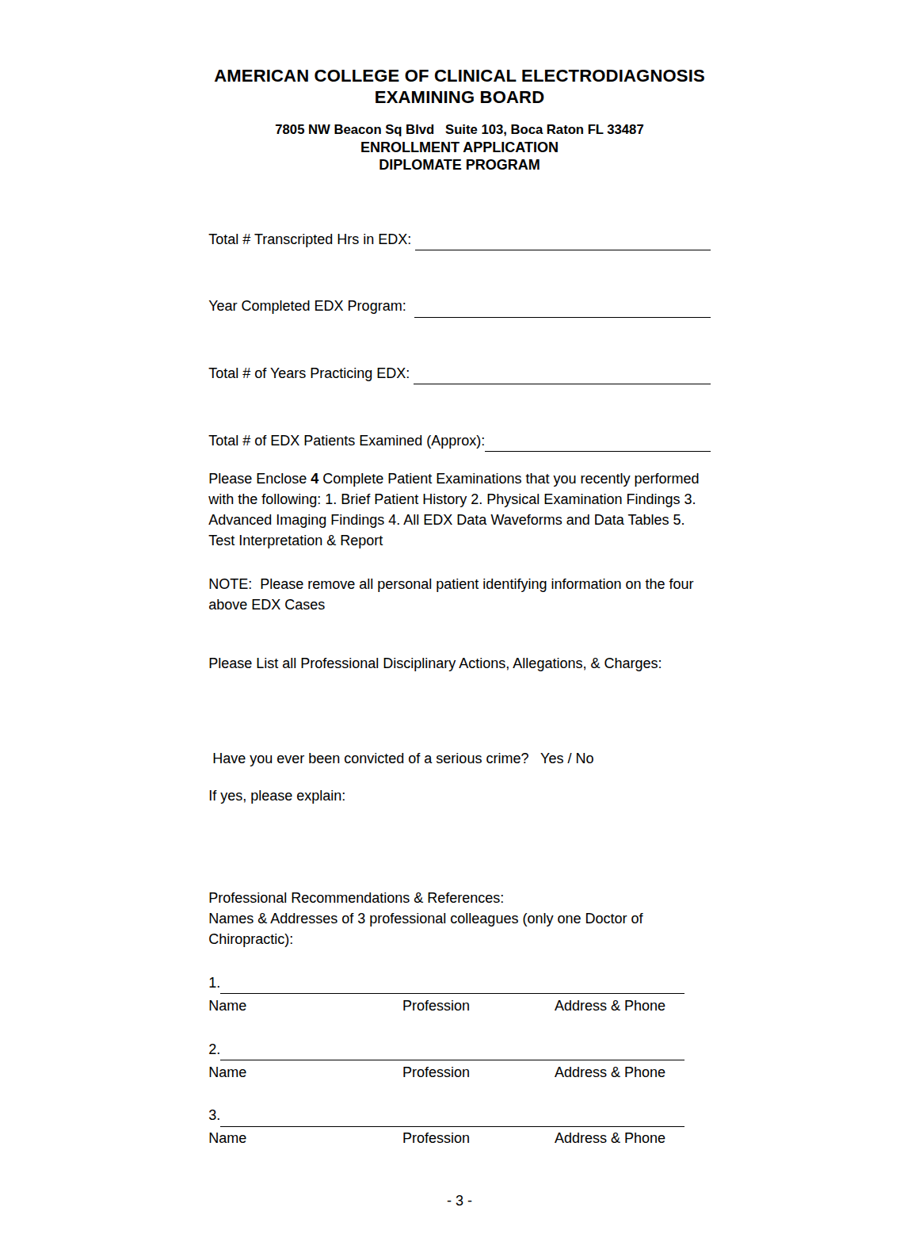AMERICAN COLLEGE OF CLINICAL ELECTRODIAGNOSIS
EXAMINING BOARD
7805 NW Beacon Sq Blvd Suite 103, Boca Raton FL 33487
ENROLLMENT APPLICATION
DIPLOMATE PROGRAM
Total # Transcripted Hrs in EDX:
Year Completed EDX Program:
Total # of Years Practicing EDX:
Total # of EDX Patients Examined (Approx):
Please Enclose 4 Complete Patient Examinations that you recently performed with the following: 1. Brief Patient History 2. Physical Examination Findings 3. Advanced Imaging Findings 4. All EDX Data Waveforms and Data Tables 5. Test Interpretation & Report
NOTE: Please remove all personal patient identifying information on the four above EDX Cases
Please List all Professional Disciplinary Actions, Allegations, & Charges:
Have you ever been convicted of a serious crime? Yes / No
If yes, please explain:
Professional Recommendations & References:
Names & Addresses of 3 professional colleagues (only one Doctor of Chiropractic):
1.
Name Profession Address & Phone
2.
Name Profession Address & Phone
3.
Name Profession Address & Phone
- 3 -